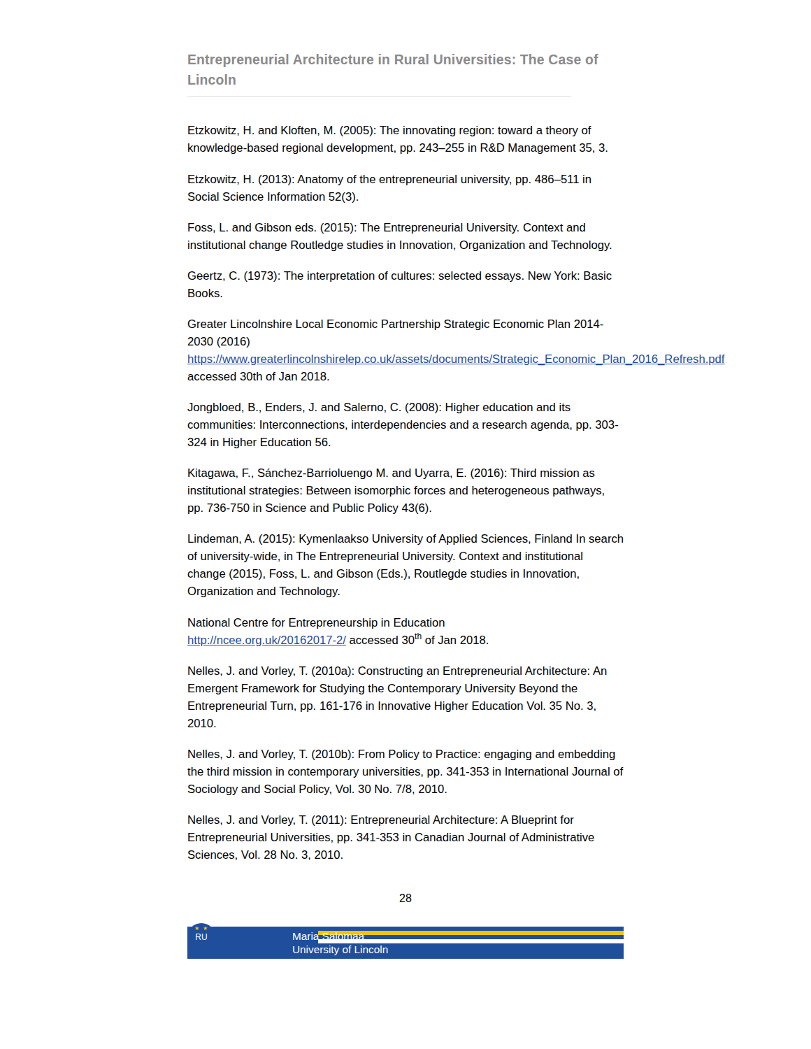Entrepreneurial Architecture in Rural Universities: The Case of Lincoln
Etzkowitz, H. and Kloften, M. (2005): The innovating region: toward a theory of knowledge-based regional development, pp. 243–255 in R&D Management 35, 3.
Etzkowitz, H. (2013): Anatomy of the entrepreneurial university, pp. 486–511 in Social Science Information 52(3).
Foss, L. and Gibson eds. (2015): The Entrepreneurial University. Context and institutional change Routledge studies in Innovation, Organization and Technology.
Geertz, C. (1973): The interpretation of cultures: selected essays. New York: Basic Books.
Greater Lincolnshire Local Economic Partnership Strategic Economic Plan 2014-2030 (2016)
https://www.greaterlincolnshirelep.co.uk/assets/documents/Strategic_Economic_Plan_2016_Refresh.pdf accessed 30th of Jan 2018.
Jongbloed, B., Enders, J. and Salerno, C. (2008): Higher education and its communities: Interconnections, interdependencies and a research agenda, pp. 303-324 in Higher Education 56.
Kitagawa, F., Sánchez-Barrioluengo M. and Uyarra, E. (2016): Third mission as institutional strategies: Between isomorphic forces and heterogeneous pathways, pp. 736-750 in Science and Public Policy 43(6).
Lindeman, A. (2015): Kymenlaakso University of Applied Sciences, Finland In search of university-wide, in The Entrepreneurial University. Context and institutional change (2015), Foss, L. and Gibson (Eds.), Routlegde studies in Innovation, Organization and Technology.
National Centre for Entrepreneurship in Education
http://ncee.org.uk/20162017-2/ accessed 30th of Jan 2018.
Nelles, J. and Vorley, T. (2010a): Constructing an Entrepreneurial Architecture: An Emergent Framework for Studying the Contemporary University Beyond the Entrepreneurial Turn, pp. 161-176 in Innovative Higher Education Vol. 35 No. 3, 2010.
Nelles, J. and Vorley, T. (2010b): From Policy to Practice: engaging and embedding the third mission in contemporary universities, pp. 341-353 in International Journal of Sociology and Social Policy, Vol. 30 No. 7/8, 2010.
Nelles, J. and Vorley, T. (2011): Entrepreneurial Architecture: A Blueprint for Entrepreneurial Universities, pp. 341-353 in Canadian Journal of Administrative Sciences, Vol. 28 No. 3, 2010.
28
★ ★RU
RUNIN
Maria Salomaa
University of Lincoln